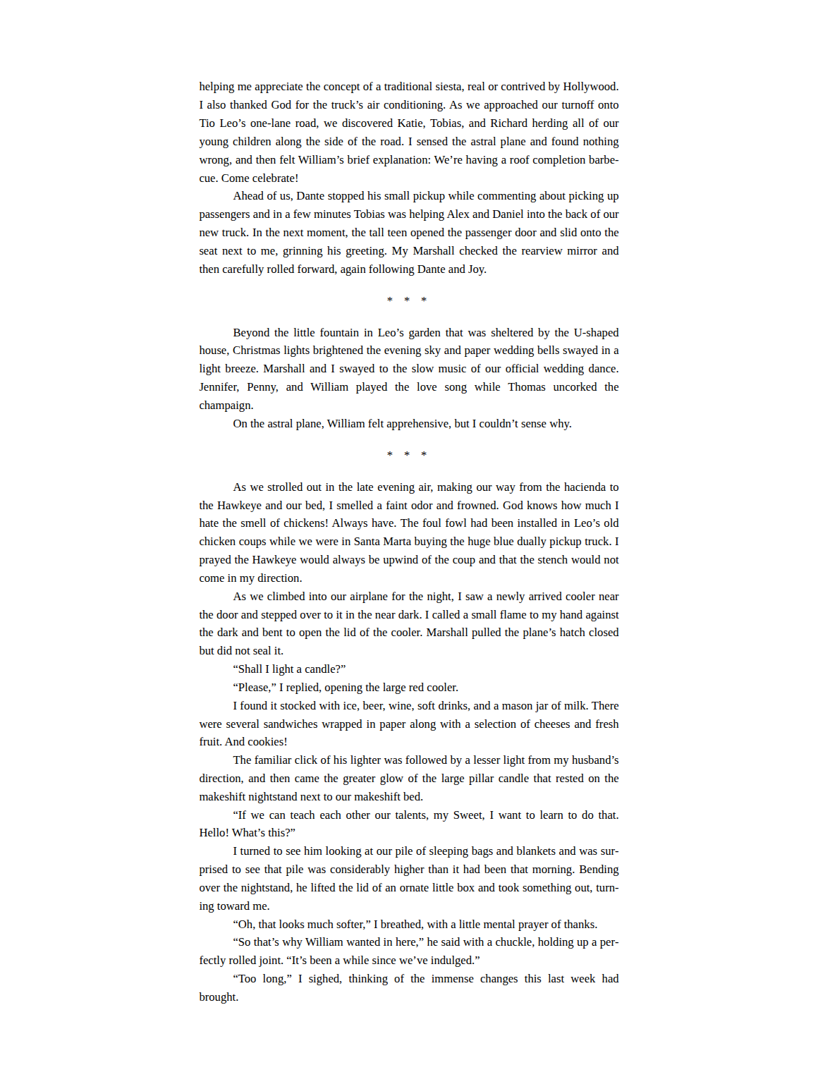helping me appreciate the concept of a traditional siesta, real or contrived by Hollywood. I also thanked God for the truck’s air conditioning. As we approached our turnoff onto Tio Leo’s one-lane road, we discovered Katie, Tobias, and Richard herding all of our young children along the side of the road. I sensed the astral plane and found nothing wrong, and then felt William’s brief explanation: We’re having a roof completion barbecue. Come celebrate!
Ahead of us, Dante stopped his small pickup while commenting about picking up passengers and in a few minutes Tobias was helping Alex and Daniel into the back of our new truck. In the next moment, the tall teen opened the passenger door and slid onto the seat next to me, grinning his greeting. My Marshall checked the rearview mirror and then carefully rolled forward, again following Dante and Joy.
* * *
Beyond the little fountain in Leo’s garden that was sheltered by the U-shaped house, Christmas lights brightened the evening sky and paper wedding bells swayed in a light breeze. Marshall and I swayed to the slow music of our official wedding dance. Jennifer, Penny, and William played the love song while Thomas uncorked the champaign.
On the astral plane, William felt apprehensive, but I couldn’t sense why.
* * *
As we strolled out in the late evening air, making our way from the hacienda to the Hawkeye and our bed, I smelled a faint odor and frowned. God knows how much I hate the smell of chickens! Always have. The foul fowl had been installed in Leo’s old chicken coups while we were in Santa Marta buying the huge blue dually pickup truck. I prayed the Hawkeye would always be upwind of the coup and that the stench would not come in my direction.
As we climbed into our airplane for the night, I saw a newly arrived cooler near the door and stepped over to it in the near dark. I called a small flame to my hand against the dark and bent to open the lid of the cooler. Marshall pulled the plane’s hatch closed but did not seal it.
“Shall I light a candle?”
“Please,” I replied, opening the large red cooler.
I found it stocked with ice, beer, wine, soft drinks, and a mason jar of milk. There were several sandwiches wrapped in paper along with a selection of cheeses and fresh fruit. And cookies!
The familiar click of his lighter was followed by a lesser light from my husband’s direction, and then came the greater glow of the large pillar candle that rested on the makeshift nightstand next to our makeshift bed.
“If we can teach each other our talents, my Sweet, I want to learn to do that. Hello! What’s this?”
I turned to see him looking at our pile of sleeping bags and blankets and was surprised to see that pile was considerably higher than it had been that morning. Bending over the nightstand, he lifted the lid of an ornate little box and took something out, turning toward me.
“Oh, that looks much softer,” I breathed, with a little mental prayer of thanks.
“So that’s why William wanted in here,” he said with a chuckle, holding up a perfectly rolled joint. “It’s been a while since we’ve indulged.”
“Too long,” I sighed, thinking of the immense changes this last week had brought.